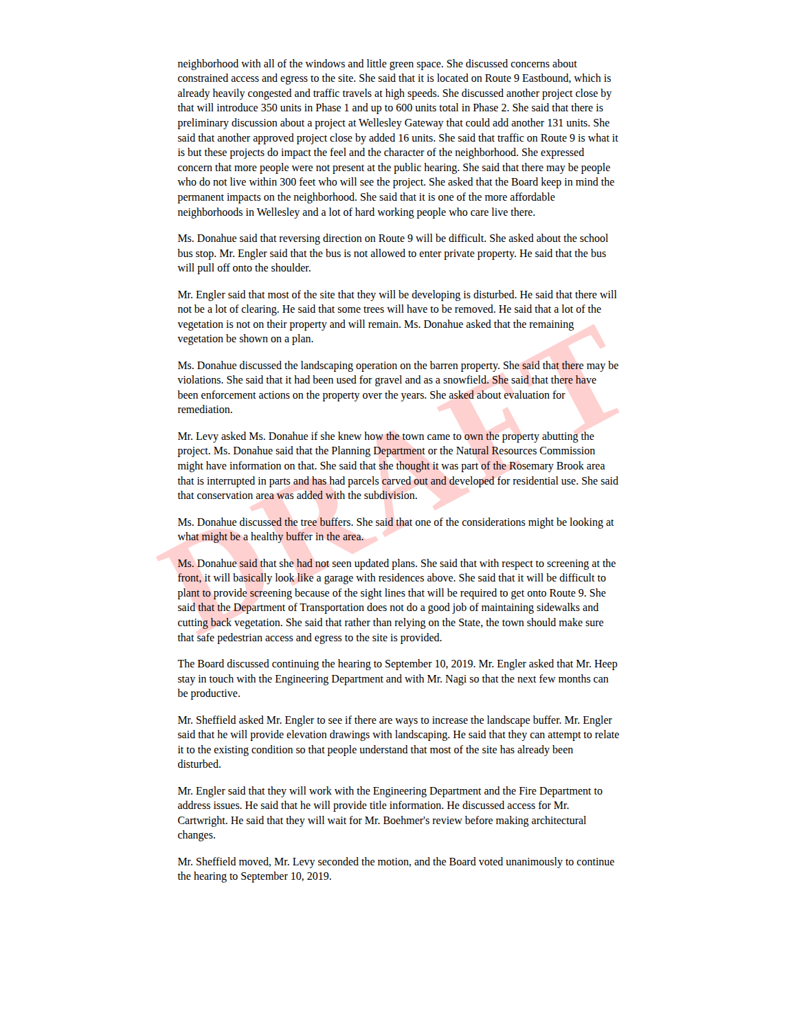DRAFT
neighborhood with all of the windows and little green space. She discussed concerns about constrained access and egress to the site. She said that it is located on Route 9 Eastbound, which is already heavily congested and traffic travels at high speeds. She discussed another project close by that will introduce 350 units in Phase 1 and up to 600 units total in Phase 2. She said that there is preliminary discussion about a project at Wellesley Gateway that could add another 131 units. She said that another approved project close by added 16 units. She said that traffic on Route 9 is what it is but these projects do impact the feel and the character of the neighborhood. She expressed concern that more people were not present at the public hearing. She said that there may be people who do not live within 300 feet who will see the project. She asked that the Board keep in mind the permanent impacts on the neighborhood. She said that it is one of the more affordable neighborhoods in Wellesley and a lot of hard working people who care live there.
Ms. Donahue said that reversing direction on Route 9 will be difficult. She asked about the school bus stop. Mr. Engler said that the bus is not allowed to enter private property. He said that the bus will pull off onto the shoulder.
Mr. Engler said that most of the site that they will be developing is disturbed. He said that there will not be a lot of clearing. He said that some trees will have to be removed. He said that a lot of the vegetation is not on their property and will remain. Ms. Donahue asked that the remaining vegetation be shown on a plan.
Ms. Donahue discussed the landscaping operation on the barren property. She said that there may be violations. She said that it had been used for gravel and as a snowfield. She said that there have been enforcement actions on the property over the years. She asked about evaluation for remediation.
Mr. Levy asked Ms. Donahue if she knew how the town came to own the property abutting the project. Ms. Donahue said that the Planning Department or the Natural Resources Commission might have information on that. She said that she thought it was part of the Rosemary Brook area that is interrupted in parts and has had parcels carved out and developed for residential use. She said that conservation area was added with the subdivision.
Ms. Donahue discussed the tree buffers. She said that one of the considerations might be looking at what might be a healthy buffer in the area.
Ms. Donahue said that she had not seen updated plans. She said that with respect to screening at the front, it will basically look like a garage with residences above. She said that it will be difficult to plant to provide screening because of the sight lines that will be required to get onto Route 9. She said that the Department of Transportation does not do a good job of maintaining sidewalks and cutting back vegetation. She said that rather than relying on the State, the town should make sure that safe pedestrian access and egress to the site is provided.
The Board discussed continuing the hearing to September 10, 2019. Mr. Engler asked that Mr. Heep stay in touch with the Engineering Department and with Mr. Nagi so that the next few months can be productive.
Mr. Sheffield asked Mr. Engler to see if there are ways to increase the landscape buffer. Mr. Engler said that he will provide elevation drawings with landscaping. He said that they can attempt to relate it to the existing condition so that people understand that most of the site has already been disturbed.
Mr. Engler said that they will work with the Engineering Department and the Fire Department to address issues. He said that he will provide title information. He discussed access for Mr. Cartwright. He said that they will wait for Mr. Boehmer's review before making architectural changes.
Mr. Sheffield moved, Mr. Levy seconded the motion, and the Board voted unanimously to continue the hearing to September 10, 2019.